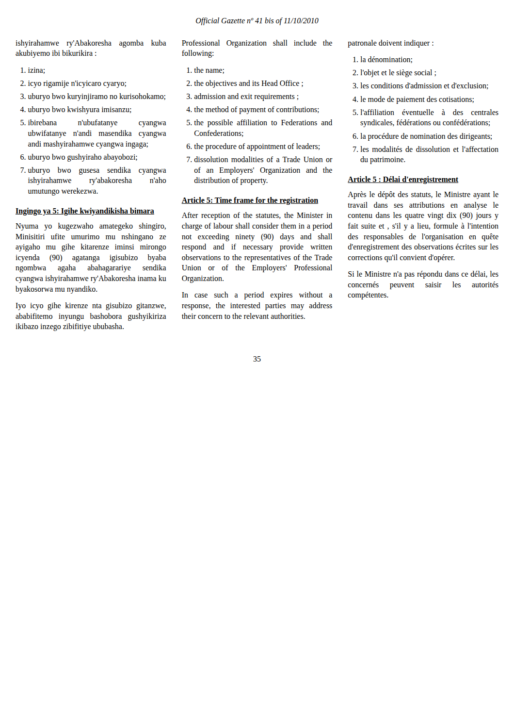Official Gazette nº 41 bis of 11/10/2010
ishyirahamwe ry'Abakoresha agomba kuba akubiyemo ibi bikurikira :
izina;
icyo rigamije n'icyicaro cyaryo;
uburyo bwo kuryinjiramo no kurisohokamo;
uburyo bwo kwishyura imisanzu;
ibirebana n'ubufatanye cyangwa ubwifatanye n'andi masendika cyangwa andi mashyirahamwe cyangwa ingaga;
uburyo bwo gushyiraho abayobozi;
uburyo bwo gusesa sendika cyangwa ishyirahamwe ry'abakoresha n'aho umutungo werekezwa.
Ingingo ya 5: Igihe kwiyandikisha bimara
Nyuma yo kugezwaho amategeko shingiro, Minisitiri ufite umurimo mu nshingano ze ayigaho mu gihe kitarenze iminsi mirongo icyenda (90) agatanga igisubizo byaba ngombwa agaha abahagarariye sendika cyangwa ishyirahamwe ry'Abakoresha inama ku byakosorwa mu nyandiko.
Iyo icyo gihe kirenze nta gisubizo gitanzwe, ababifitemo inyungu bashobora gushyikiriza ikibazo inzego zibifitiye ububasha.
Professional Organization shall include the following:
the name;
the objectives and its Head Office ;
admission and exit requirements ;
the method of payment of contributions;
the possible affiliation to Federations and Confederations;
the procedure of appointment of leaders;
dissolution modalities of a Trade Union or of an Employers' Organization and the distribution of property.
Article 5: Time frame for the registration
After reception of the statutes, the Minister in charge of labour shall consider them in a period not exceeding ninety (90) days and shall respond and if necessary provide written observations to the representatives of the Trade Union or of the Employers' Professional Organization.
In case such a period expires without a response, the interested parties may address their concern to the relevant authorities.
patronale doivent indiquer :
la dénomination;
l'objet et le siège social ;
les conditions d'admission et d'exclusion;
le mode de paiement des cotisations;
l'affiliation éventuelle à des centrales syndicales, fédérations ou confédérations;
la procédure de nomination des dirigeants;
les modalités de dissolution et l'affectation du patrimoine.
Article 5 : Délai d'enregistrement
Après le dépôt des statuts, le Ministre ayant le travail dans ses attributions en analyse le contenu dans les quatre vingt dix (90) jours y fait suite et , s'il y a lieu, formule à l'intention des responsables de l'organisation en quête d'enregistrement des observations écrites sur les corrections qu'il convient d'opérer.
Si le Ministre n'a pas répondu dans ce délai, les concernés peuvent saisir les autorités compétentes.
35